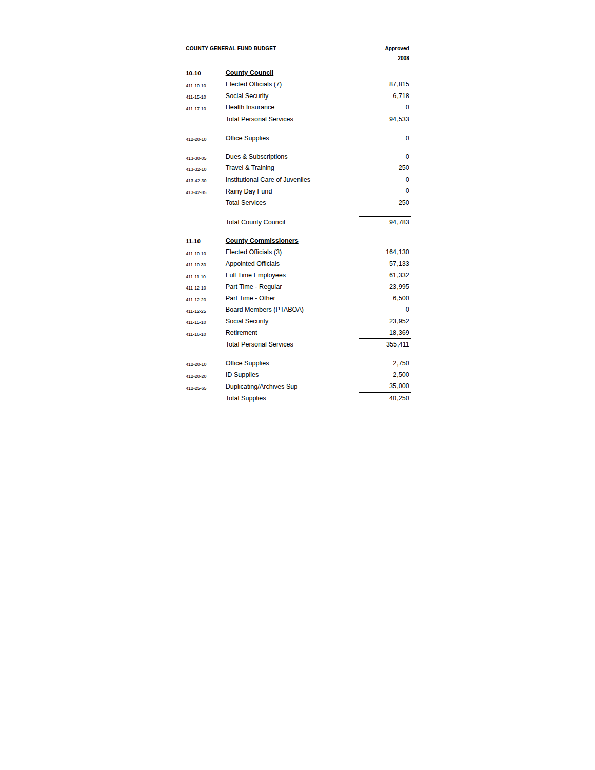| COUNTY GENERAL FUND BUDGET | Approved |
| | 2008 |
| 10-10 | County Council | |
| 411-10-10 | Elected Officials (7) | 87,815 |
| 411-15-10 | Social Security | 6,718 |
| 411-17-10 | Health Insurance | 0 |
| | Total Personal Services | 94,533 |
| 412-20-10 | Office Supplies | 0 |
| 413-30-05 | Dues & Subscriptions | 0 |
| 413-32-10 | Travel & Training | 250 |
| 413-42-30 | Institutional Care of Juveniles | 0 |
| 413-42-85 | Rainy Day Fund | 0 |
| | Total Services | 250 |
| | Total County Council | 94,783 |
| 11-10 | County Commissioners | |
| 411-10-10 | Elected Officials (3) | 164,130 |
| 411-10-30 | Appointed Officials | 57,133 |
| 411-11-10 | Full Time Employees | 61,332 |
| 411-12-10 | Part Time - Regular | 23,995 |
| 411-12-20 | Part Time - Other | 6,500 |
| 411-12-25 | Board Members (PTABOA) | 0 |
| 411-15-10 | Social Security | 23,952 |
| 411-16-10 | Retirement | 18,369 |
| | Total Personal Services | 355,411 |
| 412-20-10 | Office Supplies | 2,750 |
| 412-20-20 | ID Supplies | 2,500 |
| 412-25-65 | Duplicating/Archives Sup | 35,000 |
| | Total Supplies | 40,250 |